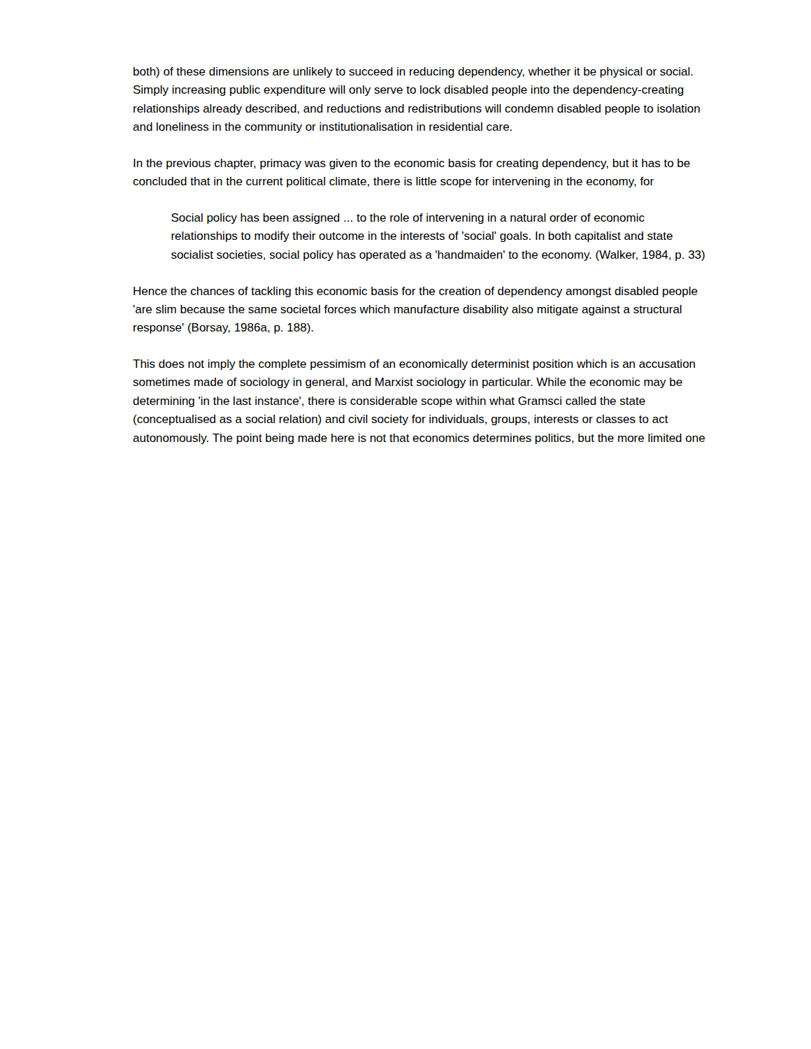both) of these dimensions are unlikely to succeed in reducing dependency, whether it be physical or social. Simply increasing public expenditure will only serve to lock disabled people into the dependency-creating relationships already described, and reductions and redistributions will condemn disabled people to isolation and loneliness in the community or institutionalisation in residential care.
In the previous chapter, primacy was given to the economic basis for creating dependency, but it has to be concluded that in the current political climate, there is little scope for intervening in the economy, for
Social policy has been assigned ... to the role of intervening in a natural order of economic relationships to modify their outcome in the interests of 'social' goals. In both capitalist and state socialist societies, social policy has operated as a 'handmaiden' to the economy. (Walker, 1984, p. 33)
Hence the chances of tackling this economic basis for the creation of dependency amongst disabled people 'are slim because the same societal forces which manufacture disability also mitigate against a structural response' (Borsay, 1986a, p. 188).
This does not imply the complete pessimism of an economically determinist position which is an accusation sometimes made of sociology in general, and Marxist sociology in particular. While the economic may be determining 'in the last instance', there is considerable scope within what Gramsci called the state (conceptualised as a social relation) and civil society for individuals, groups, interests or classes to act autonomously. The point being made here is not that economics determines politics, but the more limited one